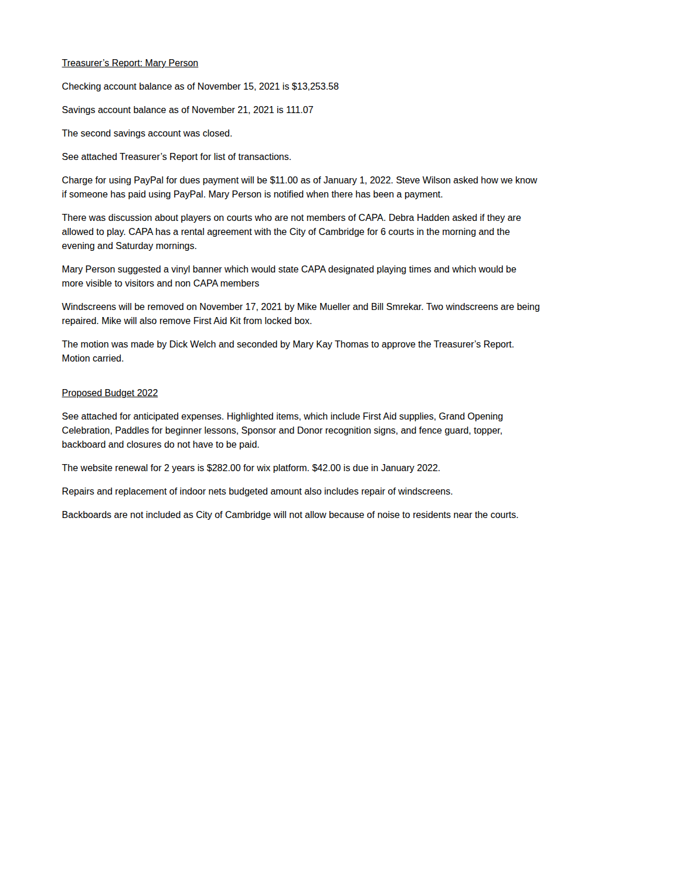Treasurer’s Report: Mary Person
Checking account balance as of November 15, 2021 is $13,253.58
Savings account balance as of November 21, 2021 is 111.07
The second savings account was closed.
See attached Treasurer’s Report for list of transactions.
Charge for using PayPal for dues payment will be $11.00 as of January 1, 2022. Steve Wilson asked how we know if someone has paid using PayPal. Mary Person is notified when there has been a payment.
There was discussion about players on courts who are not members of CAPA. Debra Hadden asked if they are allowed to play. CAPA has a rental agreement with the City of Cambridge for 6 courts in the morning and the evening and Saturday mornings.
Mary Person suggested a vinyl banner which would state CAPA designated playing times and which would be more visible to visitors and non CAPA members
Windscreens will be removed on November 17, 2021 by Mike Mueller and Bill Smrekar. Two windscreens are being repaired. Mike will also remove First Aid Kit from locked box.
The motion was made by Dick Welch and seconded by Mary Kay Thomas to approve the Treasurer’s Report. Motion carried.
Proposed Budget 2022
See attached for anticipated expenses. Highlighted items, which include First Aid supplies, Grand Opening Celebration, Paddles for beginner lessons, Sponsor and Donor recognition signs, and fence guard, topper, backboard and closures do not have to be paid.
The website renewal for 2 years is $282.00 for wix platform. $42.00 is due in January 2022.
Repairs and replacement of indoor nets budgeted amount also includes repair of windscreens.
Backboards are not included as City of Cambridge will not allow because of noise to residents near the courts.